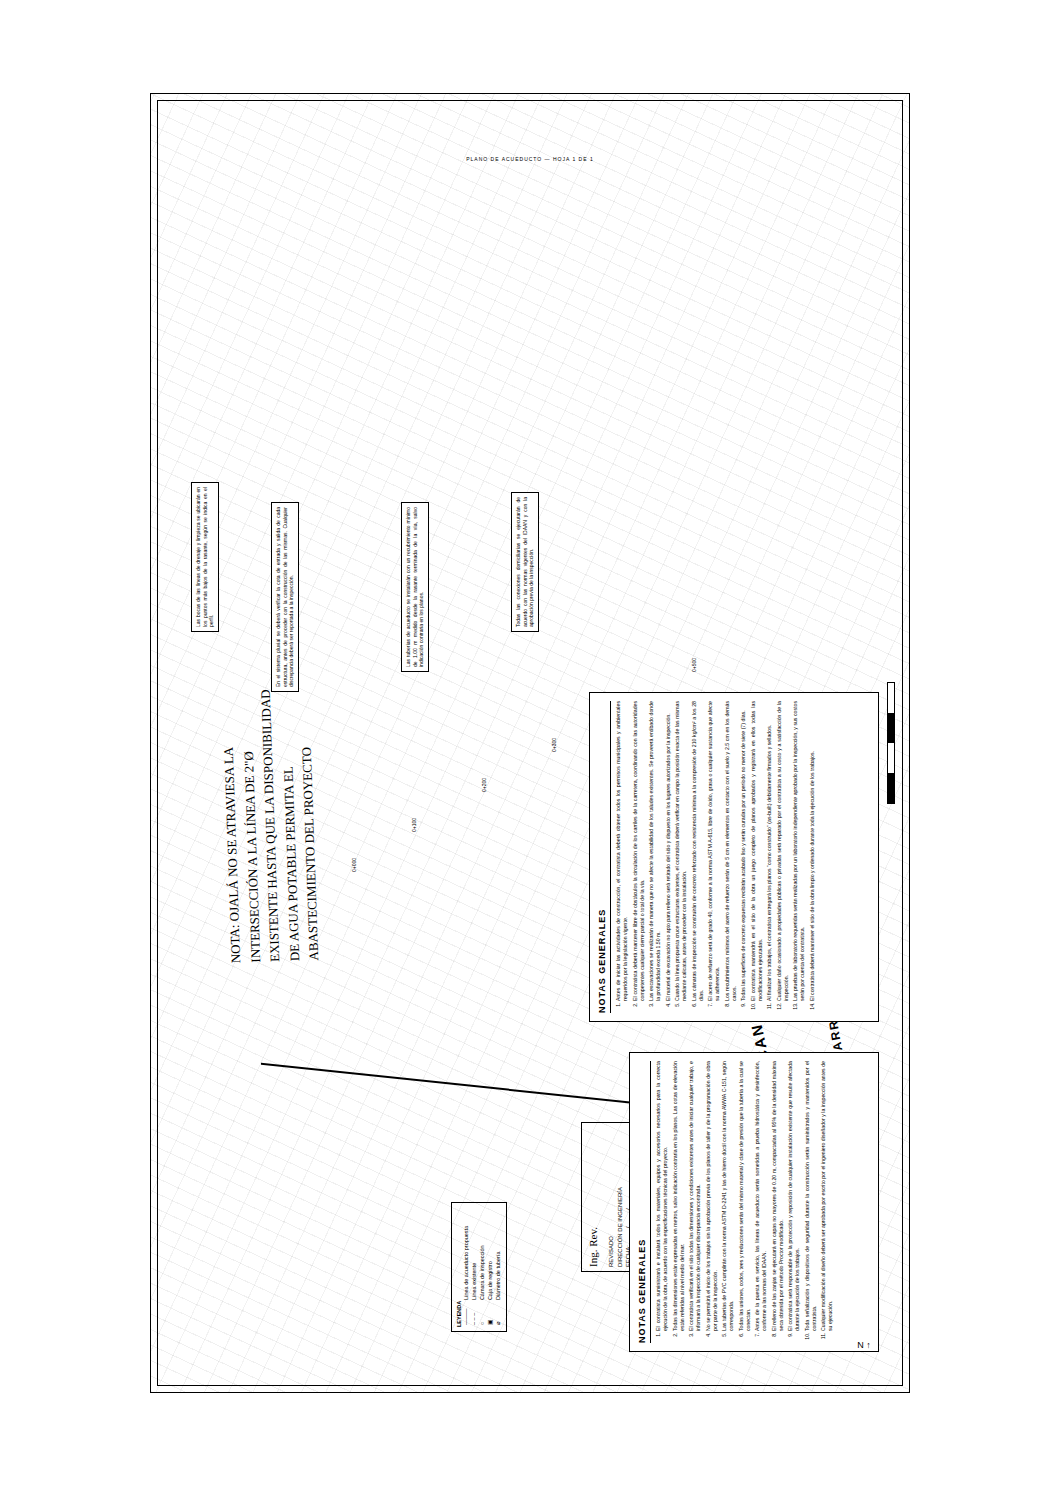CARRETERA PANAMERICANA
HACIA PANAMÁ
CARRETERA
NOTA: OJALÁ NO SE ATRAVIESA LA
INTERSECCIÓN A LA LÍNEA DE 2"Ø
EXISTENTE HASTA QUE LA DISPONIBILIDAD
DE AGUA POTABLE PERMITA EL
ABASTECIMIENTO DEL PROYECTO
Las bocas de las líneas de drenaje y limpieza se ubicarán en los puntos más bajos de la rasante, según se indica en el perfil.
En el sistema pluvial se deberá verificar la cota de entrada y salida de cada estructura, antes de proceder con la construcción de las mismas. Cualquier discrepancia deberá ser reportada a la inspección.
Las tuberías de acueducto se instalarán con un recubrimiento mínimo de 1.00 m medido desde la rasante terminada de la vía, salvo indicación contraria en los planos.
Todas las conexiones domiciliarias se ejecutarán de acuerdo con las normas vigentes del IDAAN y con la aprobación previa de la inspección.
LEYENDA
| ——— | Línea de acueducto propuesta |
| – – – | Línea existente |
| ○ | Cámara de inspección |
| ▣ | Caja de registro |
| ⌀ | Diámetro de tubería |
Ing. Rev.
REVISADO
DIRECCIÓN DE INGENIERÍA
FECHA: ____ / ____ / ______
No. PLANO: ______
0+000
0+100
0+200
0+300
0+400
0+500
NOTAS GENERALES
El contratista suministrará e instalará todos los materiales, equipos y accesorios necesarios para la correcta ejecución de la obra, de acuerdo con las especificaciones técnicas del proyecto.
Todas las dimensiones están expresadas en metros, salvo indicación contraria en los planos. Las cotas de elevación están referidas al nivel medio del mar.
El contratista verificará en el sitio todas las dimensiones y condiciones existentes antes de iniciar cualquier trabajo, e informará a la inspección de cualquier discrepancia encontrada.
No se permitirá el inicio de los trabajos sin la aprobación previa de los planos de taller y de la programación de obra por parte de la inspección.
Las tuberías de PVC cumplirán con la norma ASTM D-2241 y las de hierro dúctil con la norma AWWA C-151, según corresponda.
Todas las uniones, codos, tees y reducciones serán del mismo material y clase de presión que la tubería a la cual se conectan.
Antes de la puesta en servicio, las líneas de acueducto serán sometidas a prueba hidrostática y desinfección, conforme a las normas del IDAAN.
El relleno de las zanjas se ejecutará en capas no mayores de 0.20 m, compactadas al 95% de la densidad máxima seca obtenida por el método Proctor modificado.
El contratista será responsable de la protección y reposición de cualquier instalación existente que resulte afectada durante la ejecución de los trabajos.
Toda señalización y dispositivos de seguridad durante la construcción serán suministrados y mantenidos por el contratista.
Cualquier modificación al diseño deberá ser aprobada por escrito por el ingeniero diseñador y la inspección antes de su ejecución.
NOTAS GENERALES
Antes de iniciar las actividades de construcción, el contratista deberá obtener todos los permisos municipales y ambientales requeridos por la legislación vigente.
El contratista deberá mantener libre de obstáculos la circulación de los carriles de la carretera, coordinando con las autoridades competentes cualquier cierre parcial o total de la vía.
Las excavaciones se realizarán de manera que no se afecte la estabilidad de los taludes existentes. Se proveerá entibado donde la profundidad exceda 1.50 m.
El material de excavación no apto para relleno será retirado del sitio y dispuesto en los lugares autorizados por la inspección.
Cuando la línea propuesta cruce estructuras existentes, el contratista deberá verificar en campo la posición exacta de las mismas mediante calicatas, antes de proceder con la instalación.
Las cámaras de inspección se construirán de concreto reforzado con resistencia mínima a la compresión de 210 kg/cm² a los 28 días.
El acero de refuerzo será de grado 40, conforme a la norma ASTM A-615, libre de óxido, grasa o cualquier sustancia que afecte su adherencia.
Los recubrimientos mínimos del acero de refuerzo serán de 5 cm en elementos en contacto con el suelo y 2.5 cm en los demás casos.
Todas las superficies de concreto expuestas recibirán acabado liso y serán curadas por un período no menor de siete (7) días.
El contratista mantendrá en el sitio de la obra un juego completo de planos aprobados y registrará en ellos todas las modificaciones ejecutadas.
Al finalizar los trabajos, el contratista entregará los planos "como construido" (as-built) debidamente firmados y sellados.
Cualquier daño ocasionado a propiedades públicas o privadas será reparado por el contratista a su costo y a satisfacción de la inspección.
Las pruebas de laboratorio requeridas serán realizadas por un laboratorio independiente aprobado por la inspección, y sus costos serán por cuenta del contratista.
El contratista deberá mantener el sitio de la obra limpio y ordenado durante toda la ejecución de los trabajos.
N ↑
PLANO DE ACUEDUCTO — HOJA 1 DE 1